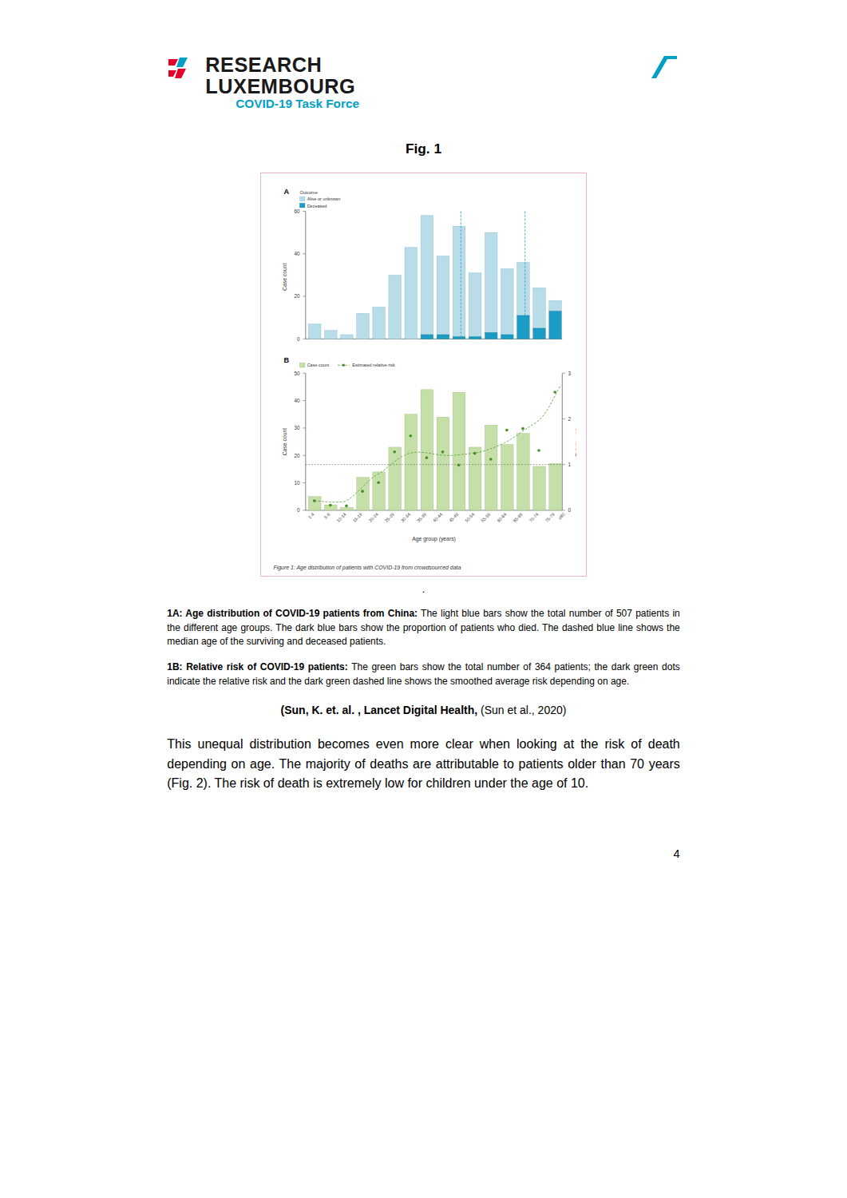RESEARCH LUXEMBOURG COVID-19 Task Force
Fig. 1
A Outcome Alive or unknown Deceased 0 20 40 60 Case count B Case count Estimated relative risk 0 10 20 30 40 50 Case count 0 1 2 3 Relative risk 1-4 5-9 10-14 15-19 20-24 25-29 30-34 35-39 40-44 45-49 50-54 55-59 60-64 65-69 70-74 75-79 ≥80 Age group (years)
Figure 1: Age distribution of patients with COVID-19 from crowdsourced data
.
1A: Age distribution of COVID-19 patients from China: The light blue bars show the total number of 507 patients in the different age groups. The dark blue bars show the proportion of patients who died. The dashed blue line shows the median age of the surviving and deceased patients.
1B: Relative risk of COVID-19 patients: The green bars show the total number of 364 patients; the dark green dots indicate the relative risk and the dark green dashed line shows the smoothed average risk depending on age.
(Sun, K. et. al. , Lancet Digital Health, (Sun et al., 2020)
This unequal distribution becomes even more clear when looking at the risk of death depending on age. The majority of deaths are attributable to patients older than 70 years (Fig. 2). The risk of death is extremely low for children under the age of 10.
4